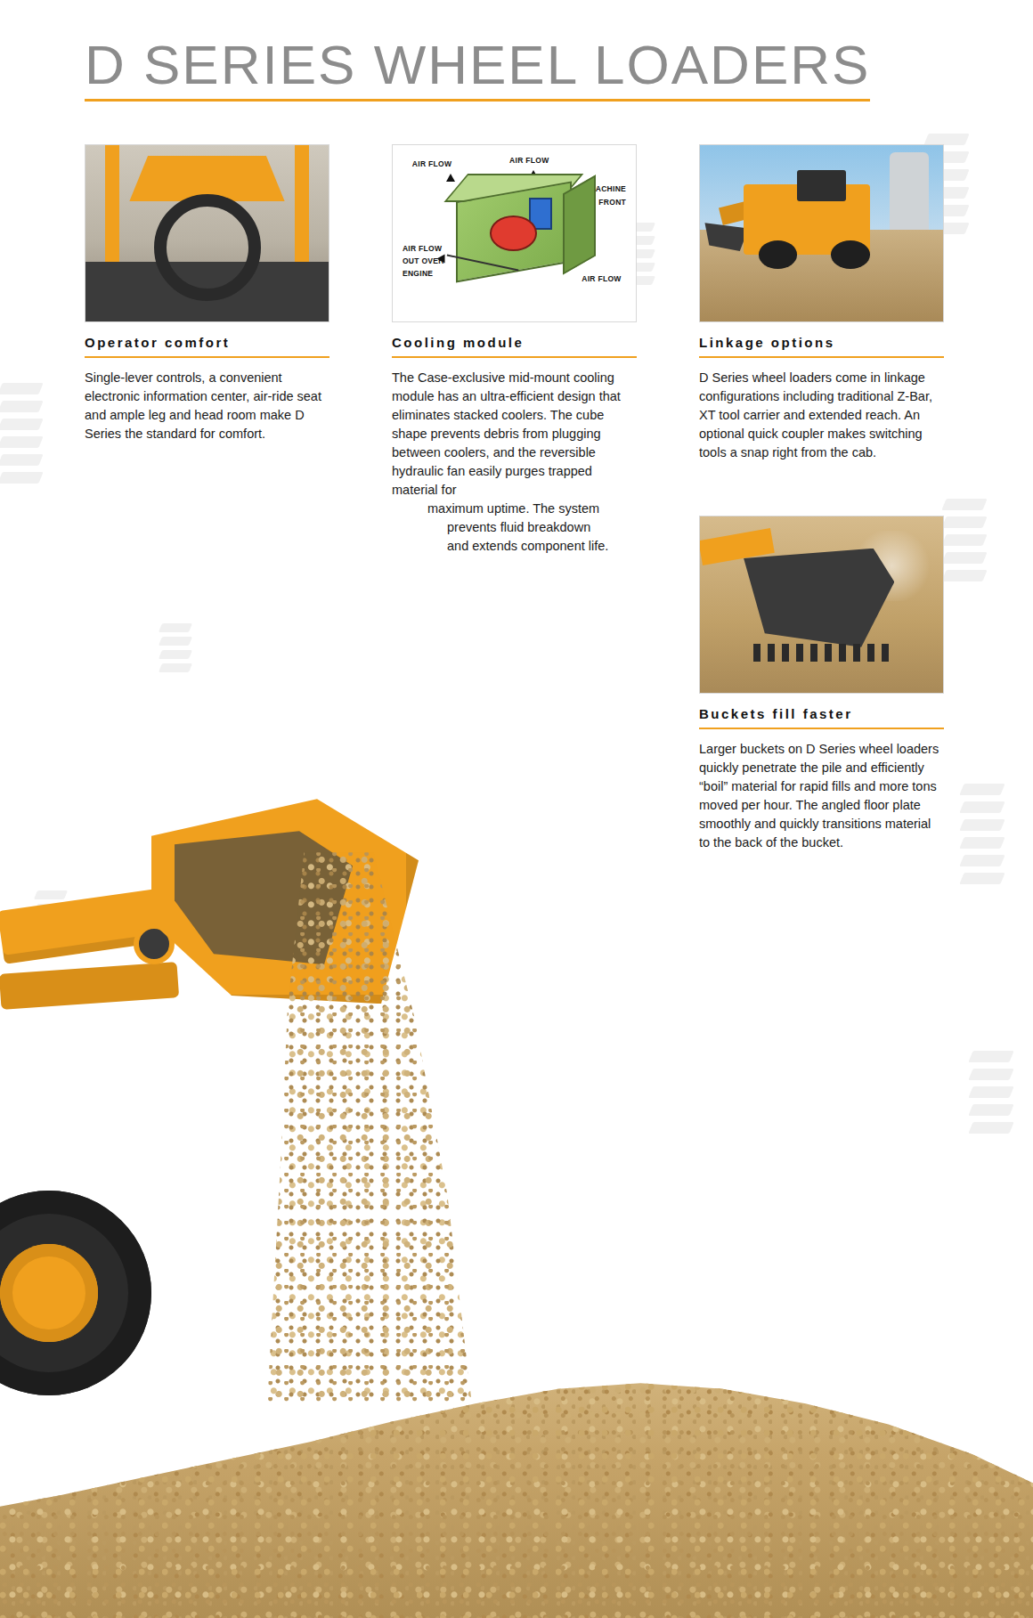D SERIES WHEEL LOADERS
Operator comfort
Single-lever controls, a convenient electronic information center, air-ride seat and ample leg and head room make D Series the standard for comfort.
AIR FLOW AIR FLOW MACHINE FRONT AIR FLOW OUT OVER ENGINE AIR FLOW
Cooling module
The Case-exclusive mid-mount cooling module has an ultra-efficient design that eliminates stacked coolers. The cube shape prevents debris from plugging between coolers, and the reversible hydraulic fan easily purges trapped material for maximum uptime. The system prevents fluid breakdown and extends component life.
Linkage options
D Series wheel loaders come in linkage configurations including traditional Z-Bar, XT tool carrier and extended reach. An optional quick coupler makes switching tools a snap right from the cab.
Buckets fill faster
Larger buckets on D Series wheel loaders quickly penetrate the pile and efficiently “boil” material for rapid fills and more tons moved per hour. The angled floor plate smoothly and quickly transitions material to the back of the bucket.